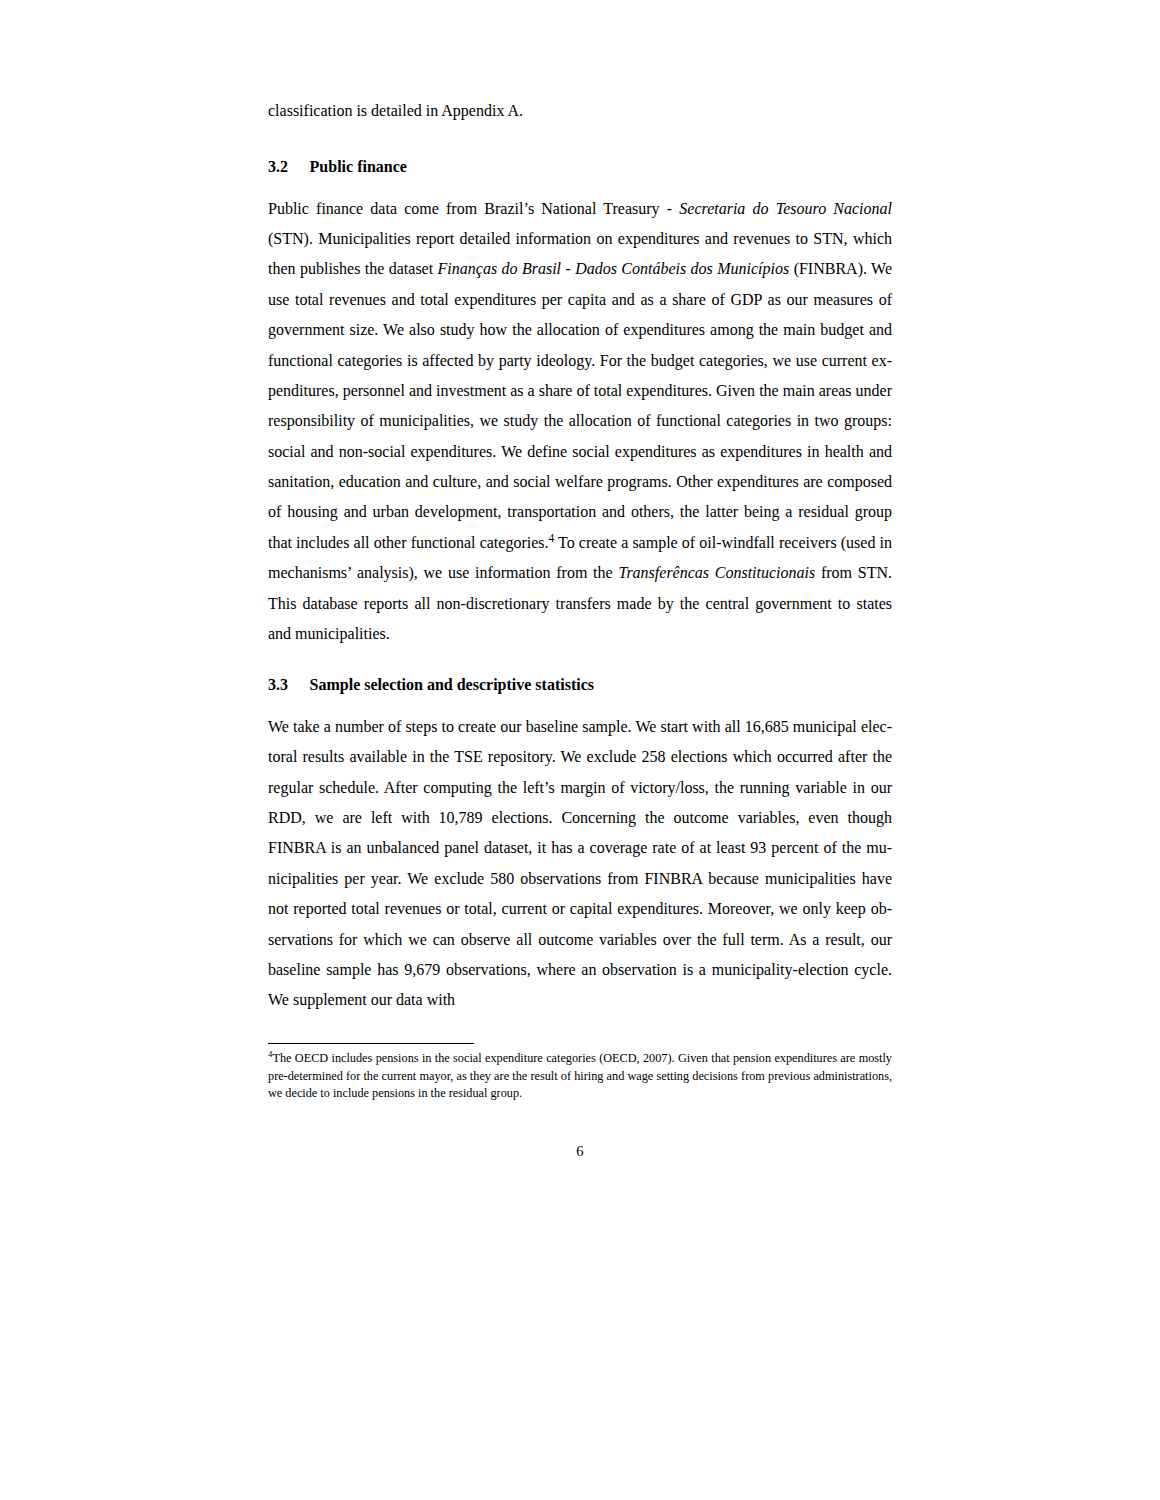classification is detailed in Appendix A.
3.2 Public finance
Public finance data come from Brazil’s National Treasury - Secretaria do Tesouro Nacional (STN). Municipalities report detailed information on expenditures and revenues to STN, which then publishes the dataset Finanças do Brasil - Dados Contábeis dos Municípios (FINBRA). We use total revenues and total expenditures per capita and as a share of GDP as our measures of government size. We also study how the allocation of expenditures among the main budget and functional categories is affected by party ideology. For the budget categories, we use current expenditures, personnel and investment as a share of total expenditures. Given the main areas under responsibility of municipalities, we study the allocation of functional categories in two groups: social and non-social expenditures. We define social expenditures as expenditures in health and sanitation, education and culture, and social welfare programs. Other expenditures are composed of housing and urban development, transportation and others, the latter being a residual group that includes all other functional categories.4 To create a sample of oil-windfall receivers (used in mechanisms’ analysis), we use information from the Transferêncas Constitucionais from STN. This database reports all non-discretionary transfers made by the central government to states and municipalities.
3.3 Sample selection and descriptive statistics
We take a number of steps to create our baseline sample. We start with all 16,685 municipal electoral results available in the TSE repository. We exclude 258 elections which occurred after the regular schedule. After computing the left’s margin of victory/loss, the running variable in our RDD, we are left with 10,789 elections. Concerning the outcome variables, even though FINBRA is an unbalanced panel dataset, it has a coverage rate of at least 93 percent of the municipalities per year. We exclude 580 observations from FINBRA because municipalities have not reported total revenues or total, current or capital expenditures. Moreover, we only keep observations for which we can observe all outcome variables over the full term. As a result, our baseline sample has 9,679 observations, where an observation is a municipality-election cycle. We supplement our data with
4The OECD includes pensions in the social expenditure categories (OECD, 2007). Given that pension expenditures are mostly pre-determined for the current mayor, as they are the result of hiring and wage setting decisions from previous administrations, we decide to include pensions in the residual group.
6